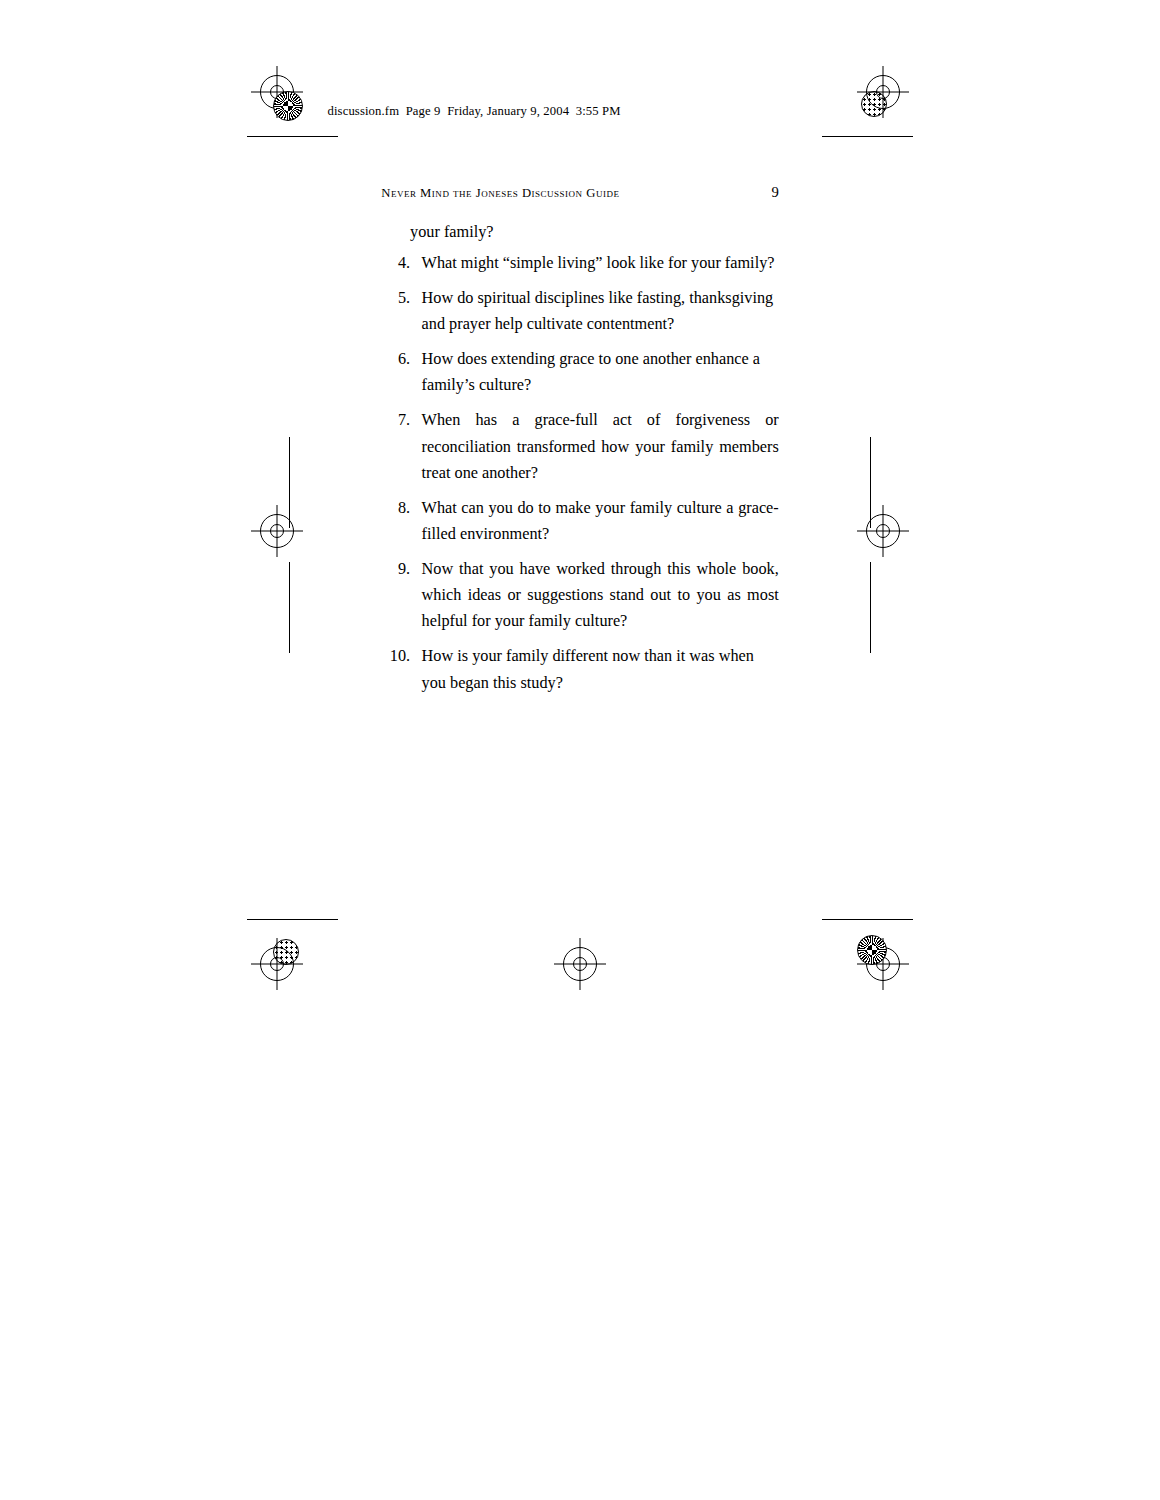discussion.fm Page 9 Friday, January 9, 2004 3:55 PM
Never Mind the Joneses Discussion Guide 9
your family?
4. What might “simple living” look like for your family?
5. How do spiritual disciplines like fasting, thanksgiving and prayer help cultivate contentment?
6. How does extending grace to one another enhance a family’s culture?
7. When has a grace-full act of forgiveness or reconciliation transformed how your family members treat one another?
8. What can you do to make your family culture a grace-filled environment?
9. Now that you have worked through this whole book, which ideas or suggestions stand out to you as most helpful for your family culture?
10. How is your family different now than it was when you began this study?